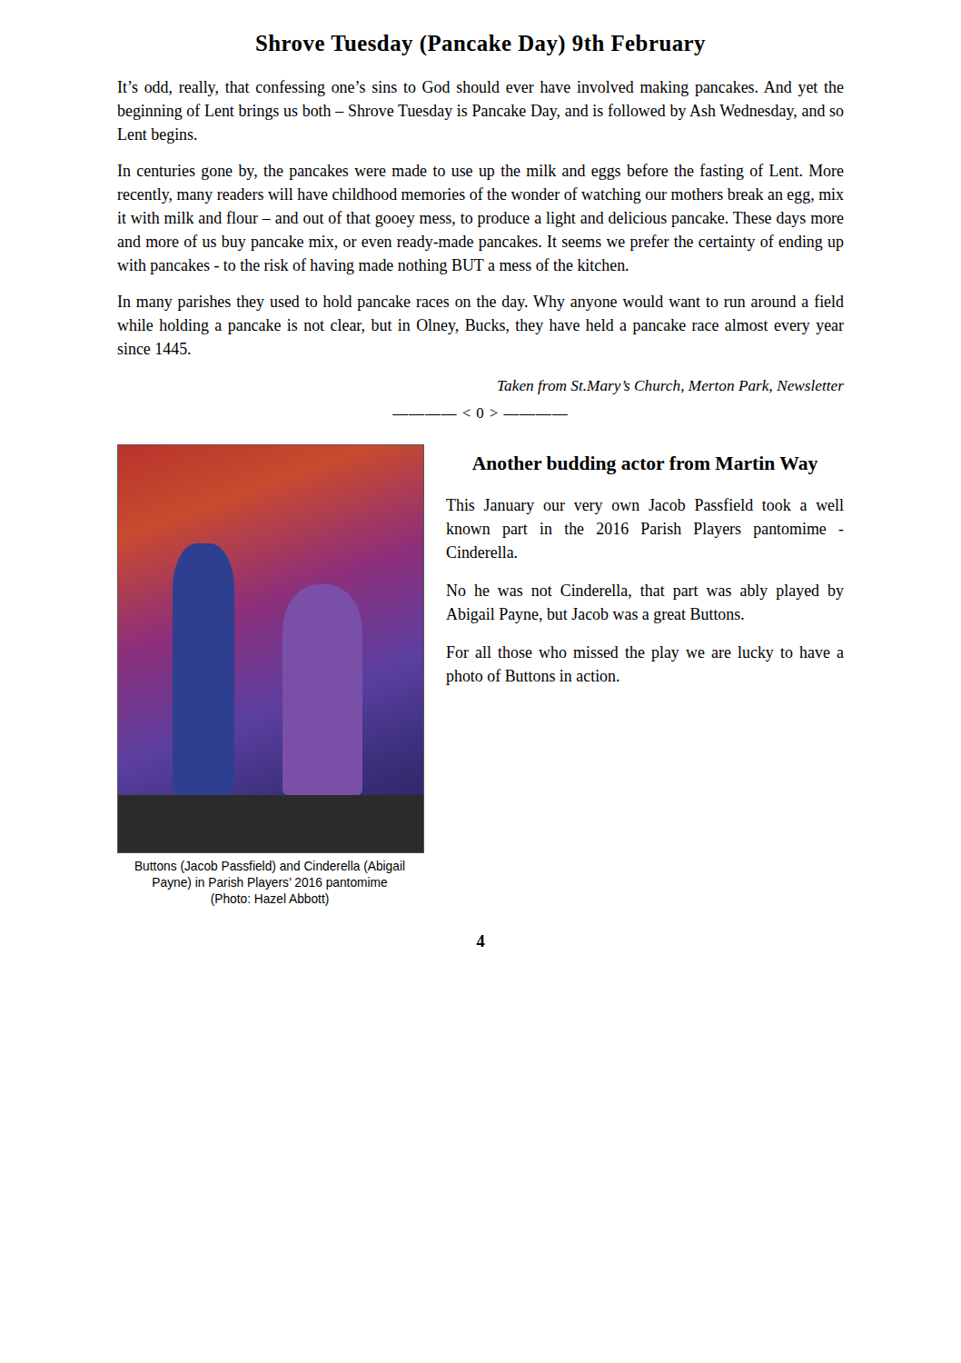Shrove Tuesday (Pancake Day) 9th February
It’s odd, really, that confessing one’s sins to God should ever have involved making pancakes. And yet the beginning of Lent brings us both – Shrove Tuesday is Pancake Day, and is followed by Ash Wednesday, and so Lent begins.
In centuries gone by, the pancakes were made to use up the milk and eggs before the fasting of Lent. More recently, many readers will have childhood memories of the wonder of watching our mothers break an egg, mix it with milk and flour – and out of that gooey mess, to produce a light and delicious pancake. These days more and more of us buy pancake mix, or even ready-made pancakes. It seems we prefer the certainty of ending up with pancakes - to the risk of having made nothing BUT a mess of the kitchen.
In many parishes they used to hold pancake races on the day. Why anyone would want to run around a field while holding a pancake is not clear, but in Olney, Bucks, they have held a pancake race almost every year since 1445.
Taken from St.Mary’s Church, Merton Park, Newsletter
———— < 0 > ————
Buttons (Jacob Passfield) and Cinderella (Abigail Payne) in Parish Players’ 2016 pantomime
(Photo: Hazel Abbott)
Another budding actor from Martin Way
This January our very own Jacob Passfield took a well known part in the 2016 Parish Players pantomime - Cinderella.
No he was not Cinderella, that part was ably played by Abigail Payne, but Jacob was a great Buttons.
For all those who missed the play we are lucky to have a photo of Buttons in action.
4